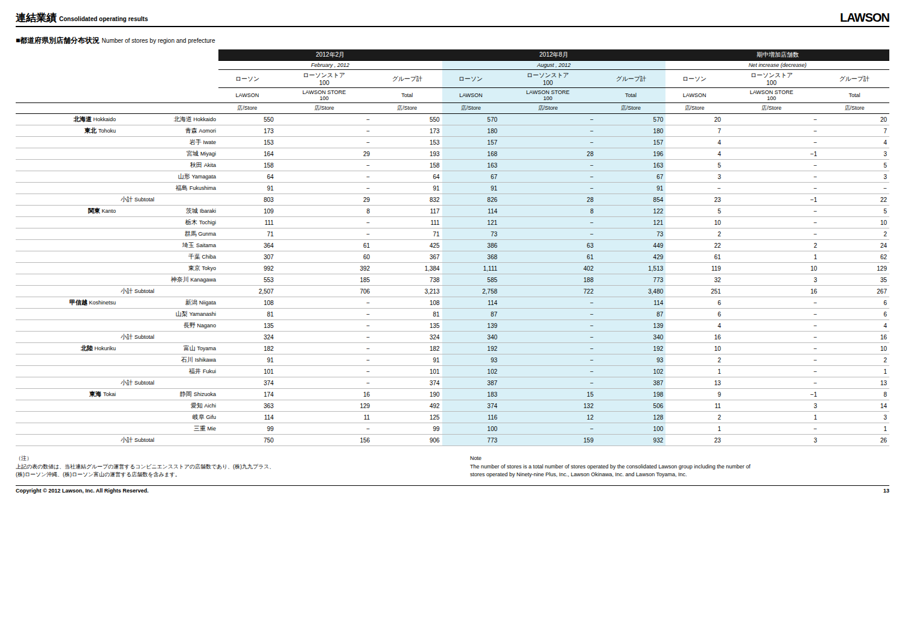連結業績 Consolidated operating results
LAWSON
■都道府県別店舗分布状況 Number of stores by region and prefecture
| | | 2012年2月 | 2012年8月 | 期中増加店舗数 |
| --- | --- | --- | --- | --- |
| February , 2012 | August , 2012 | Net increase (decrease) |
| ローソン | ローソンストア 100 | グループ計 | ローソン | ローソンストア 100 | グループ計 | ローソン | ローソンストア 100 | グループ計 |
| LAWSON | LAWSON STORE 100 | Total | LAWSON | LAWSON STORE 100 | Total | LAWSON | LAWSON STORE 100 | Total |
| | | 店/Store | 店/Store | 店/Store | 店/Store | 店/Store | 店/Store | 店/Store | 店/Store | 店/Store |
| 北海道 Hokkaido | 北海道 Hokkaido | 550 | − | 550 | 570 | − | 570 | 20 | − | 20 |
| 東北 Tohoku | 青森 Aomori | 173 | − | 173 | 180 | − | 180 | 7 | − | 7 |
| | 岩手 Iwate | 153 | − | 153 | 157 | − | 157 | 4 | − | 4 |
| | 宮城 Miyagi | 164 | 29 | 193 | 168 | 28 | 196 | 4 | −1 | 3 |
| | 秋田 Akita | 158 | − | 158 | 163 | − | 163 | 5 | − | 5 |
| | 山形 Yamagata | 64 | − | 64 | 67 | − | 67 | 3 | − | 3 |
| | 福島 Fukushima | 91 | − | 91 | 91 | − | 91 | − | − | − |
| | 小計 Subtotal | 803 | 29 | 832 | 826 | 28 | 854 | 23 | −1 | 22 |
| 関東 Kanto | 茨城 Ibaraki | 109 | 8 | 117 | 114 | 8 | 122 | 5 | − | 5 |
| | 栃木 Tochigi | 111 | − | 111 | 121 | − | 121 | 10 | − | 10 |
| | 群馬 Gunma | 71 | − | 71 | 73 | − | 73 | 2 | − | 2 |
| | 埼玉 Saitama | 364 | 61 | 425 | 386 | 63 | 449 | 22 | 2 | 24 |
| | 千葉 Chiba | 307 | 60 | 367 | 368 | 61 | 429 | 61 | 1 | 62 |
| | 東京 Tokyo | 992 | 392 | 1,384 | 1,111 | 402 | 1,513 | 119 | 10 | 129 |
| | 神奈川 Kanagawa | 553 | 185 | 738 | 585 | 188 | 773 | 32 | 3 | 35 |
| | 小計 Subtotal | 2,507 | 706 | 3,213 | 2,758 | 722 | 3,480 | 251 | 16 | 267 |
| 甲信越 Koshinetsu | 新潟 Niigata | 108 | − | 108 | 114 | − | 114 | 6 | − | 6 |
| | 山梨 Yamanashi | 81 | − | 81 | 87 | − | 87 | 6 | − | 6 |
| | 長野 Nagano | 135 | − | 135 | 139 | − | 139 | 4 | − | 4 |
| | 小計 Subtotal | 324 | − | 324 | 340 | − | 340 | 16 | − | 16 |
| 北陸 Hokuriku | 富山 Toyama | 182 | − | 182 | 192 | − | 192 | 10 | − | 10 |
| | 石川 Ishikawa | 91 | − | 91 | 93 | − | 93 | 2 | − | 2 |
| | 福井 Fukui | 101 | − | 101 | 102 | − | 102 | 1 | − | 1 |
| | 小計 Subtotal | 374 | − | 374 | 387 | − | 387 | 13 | − | 13 |
| 東海 Tokai | 静岡 Shizuoka | 174 | 16 | 190 | 183 | 15 | 198 | 9 | −1 | 8 |
| | 愛知 Aichi | 363 | 129 | 492 | 374 | 132 | 506 | 11 | 3 | 14 |
| | 岐阜 Gifu | 114 | 11 | 125 | 116 | 12 | 128 | 2 | 1 | 3 |
| | 三重 Mie | 99 | − | 99 | 100 | − | 100 | 1 | − | 1 |
| | 小計 Subtotal | 750 | 156 | 906 | 773 | 159 | 932 | 23 | 3 | 26 |
（注）
上記の表の数値は、当社連結グループの運営するコンビニエンスストアの店舗数であり、(株)九九プラス、
(株)ローソン沖縄、(株)ローソン富山の運営する店舗数を含みます。
Note
The number of stores is a total number of stores operated by the consolidated Lawson group including the number of
stores operated by Ninety-nine Plus, Inc., Lawson Okinawa, Inc. and Lawson Toyama, Inc.
Copyright © 2012 Lawson, Inc. All Rights Reserved.
13